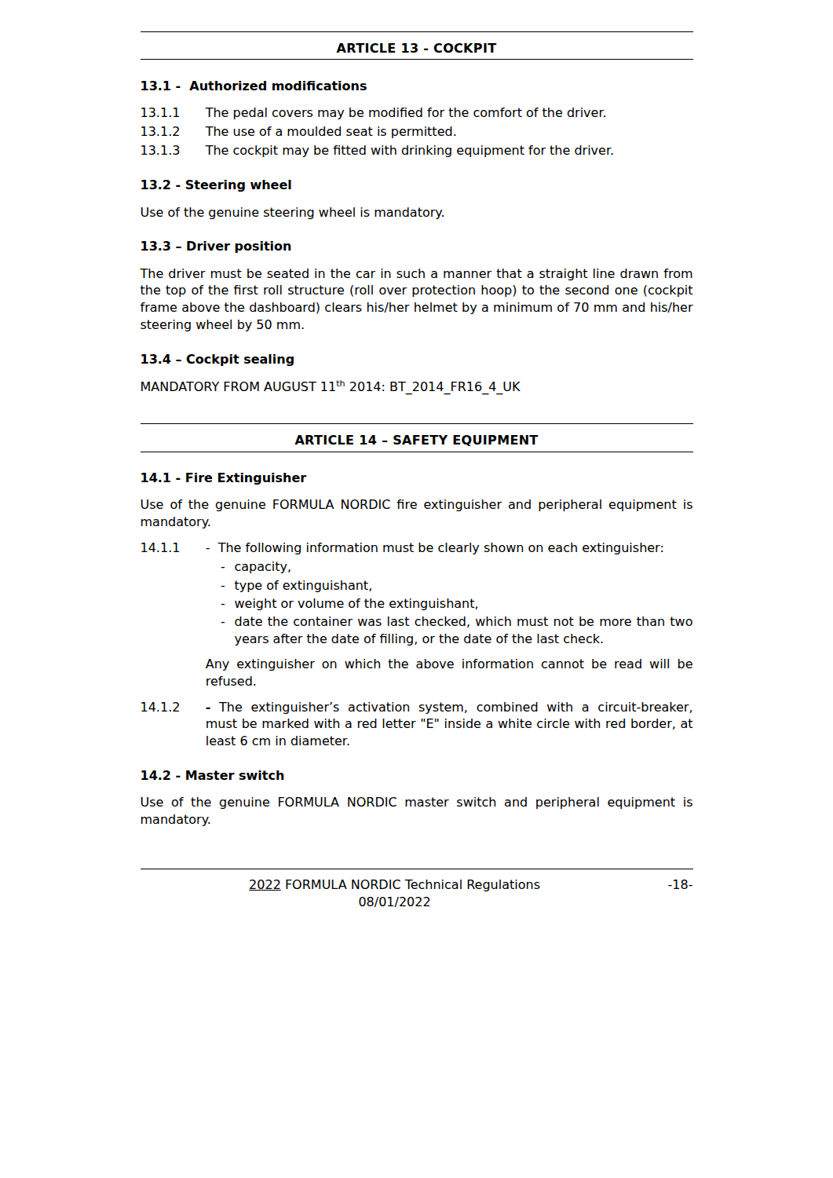ARTICLE 13 - COCKPIT
13.1 - Authorized modifications
13.1.1
The pedal covers may be modified for the comfort of the driver.
13.1.2
The use of a moulded seat is permitted.
13.1.3
The cockpit may be fitted with drinking equipment for the driver.
13.2 - Steering wheel
Use of the genuine steering wheel is mandatory.
13.3 – Driver position
The driver must be seated in the car in such a manner that a straight line drawn from the top of the first roll structure (roll over protection hoop) to the second one (cockpit frame above the dashboard) clears his/her helmet by a minimum of 70 mm and his/her steering wheel by 50 mm.
13.4 – Cockpit sealing
MANDATORY FROM AUGUST 11th 2014: BT_2014_FR16_4_UK
ARTICLE 14 – SAFETY EQUIPMENT
14.1 - Fire Extinguisher
Use of the genuine FORMULA NORDIC fire extinguisher and peripheral equipment is mandatory.
14.1.1
- The following information must be clearly shown on each extinguisher:
capacity,
type of extinguishant,
weight or volume of the extinguishant,
date the container was last checked, which must not be more than two years after the date of filling, or the date of the last check.
Any extinguisher on which the above information cannot be read will be refused.
14.1.2
- The extinguisher’s activation system, combined with a circuit-breaker, must be marked with a red letter "E" inside a white circle with red border, at least 6 cm in diameter.
14.2 - Master switch
Use of the genuine FORMULA NORDIC master switch and peripheral equipment is mandatory.
2022 FORMULA NORDIC Technical Regulations
08/01/2022
-18-